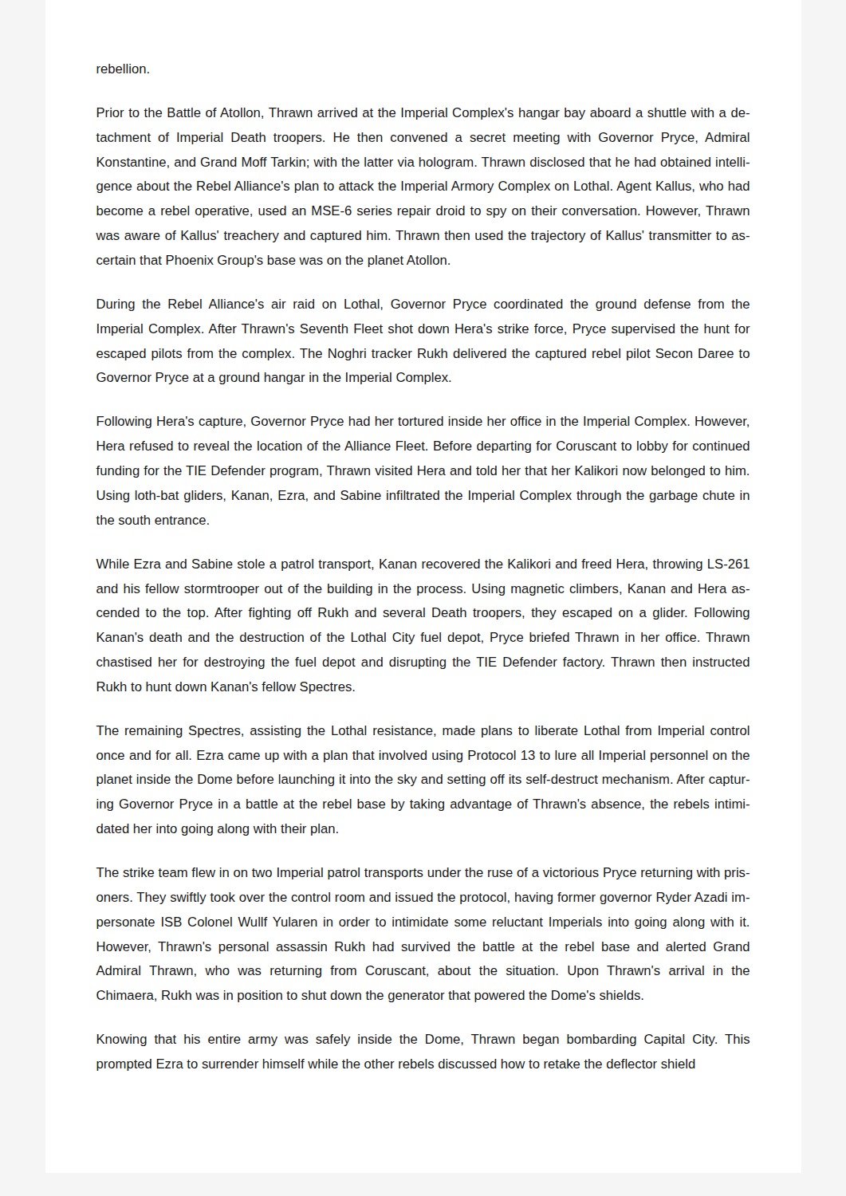rebellion.
Prior to the Battle of Atollon, Thrawn arrived at the Imperial Complex's hangar bay aboard a shuttle with a detachment of Imperial Death troopers. He then convened a secret meeting with Governor Pryce, Admiral Konstantine, and Grand Moff Tarkin; with the latter via hologram. Thrawn disclosed that he had obtained intelligence about the Rebel Alliance's plan to attack the Imperial Armory Complex on Lothal. Agent Kallus, who had become a rebel operative, used an MSE-6 series repair droid to spy on their conversation. However, Thrawn was aware of Kallus' treachery and captured him. Thrawn then used the trajectory of Kallus' transmitter to ascertain that Phoenix Group's base was on the planet Atollon.
During the Rebel Alliance's air raid on Lothal, Governor Pryce coordinated the ground defense from the Imperial Complex. After Thrawn's Seventh Fleet shot down Hera's strike force, Pryce supervised the hunt for escaped pilots from the complex. The Noghri tracker Rukh delivered the captured rebel pilot Secon Daree to Governor Pryce at a ground hangar in the Imperial Complex.
Following Hera's capture, Governor Pryce had her tortured inside her office in the Imperial Complex. However, Hera refused to reveal the location of the Alliance Fleet. Before departing for Coruscant to lobby for continued funding for the TIE Defender program, Thrawn visited Hera and told her that her Kalikori now belonged to him. Using loth-bat gliders, Kanan, Ezra, and Sabine infiltrated the Imperial Complex through the garbage chute in the south entrance.
While Ezra and Sabine stole a patrol transport, Kanan recovered the Kalikori and freed Hera, throwing LS-261 and his fellow stormtrooper out of the building in the process. Using magnetic climbers, Kanan and Hera ascended to the top. After fighting off Rukh and several Death troopers, they escaped on a glider. Following Kanan's death and the destruction of the Lothal City fuel depot, Pryce briefed Thrawn in her office. Thrawn chastised her for destroying the fuel depot and disrupting the TIE Defender factory. Thrawn then instructed Rukh to hunt down Kanan's fellow Spectres.
The remaining Spectres, assisting the Lothal resistance, made plans to liberate Lothal from Imperial control once and for all. Ezra came up with a plan that involved using Protocol 13 to lure all Imperial personnel on the planet inside the Dome before launching it into the sky and setting off its self-destruct mechanism. After capturing Governor Pryce in a battle at the rebel base by taking advantage of Thrawn's absence, the rebels intimidated her into going along with their plan.
The strike team flew in on two Imperial patrol transports under the ruse of a victorious Pryce returning with prisoners. They swiftly took over the control room and issued the protocol, having former governor Ryder Azadi impersonate ISB Colonel Wullf Yularen in order to intimidate some reluctant Imperials into going along with it. However, Thrawn's personal assassin Rukh had survived the battle at the rebel base and alerted Grand Admiral Thrawn, who was returning from Coruscant, about the situation. Upon Thrawn's arrival in the Chimaera, Rukh was in position to shut down the generator that powered the Dome's shields.
Knowing that his entire army was safely inside the Dome, Thrawn began bombarding Capital City. This prompted Ezra to surrender himself while the other rebels discussed how to retake the deflector shield